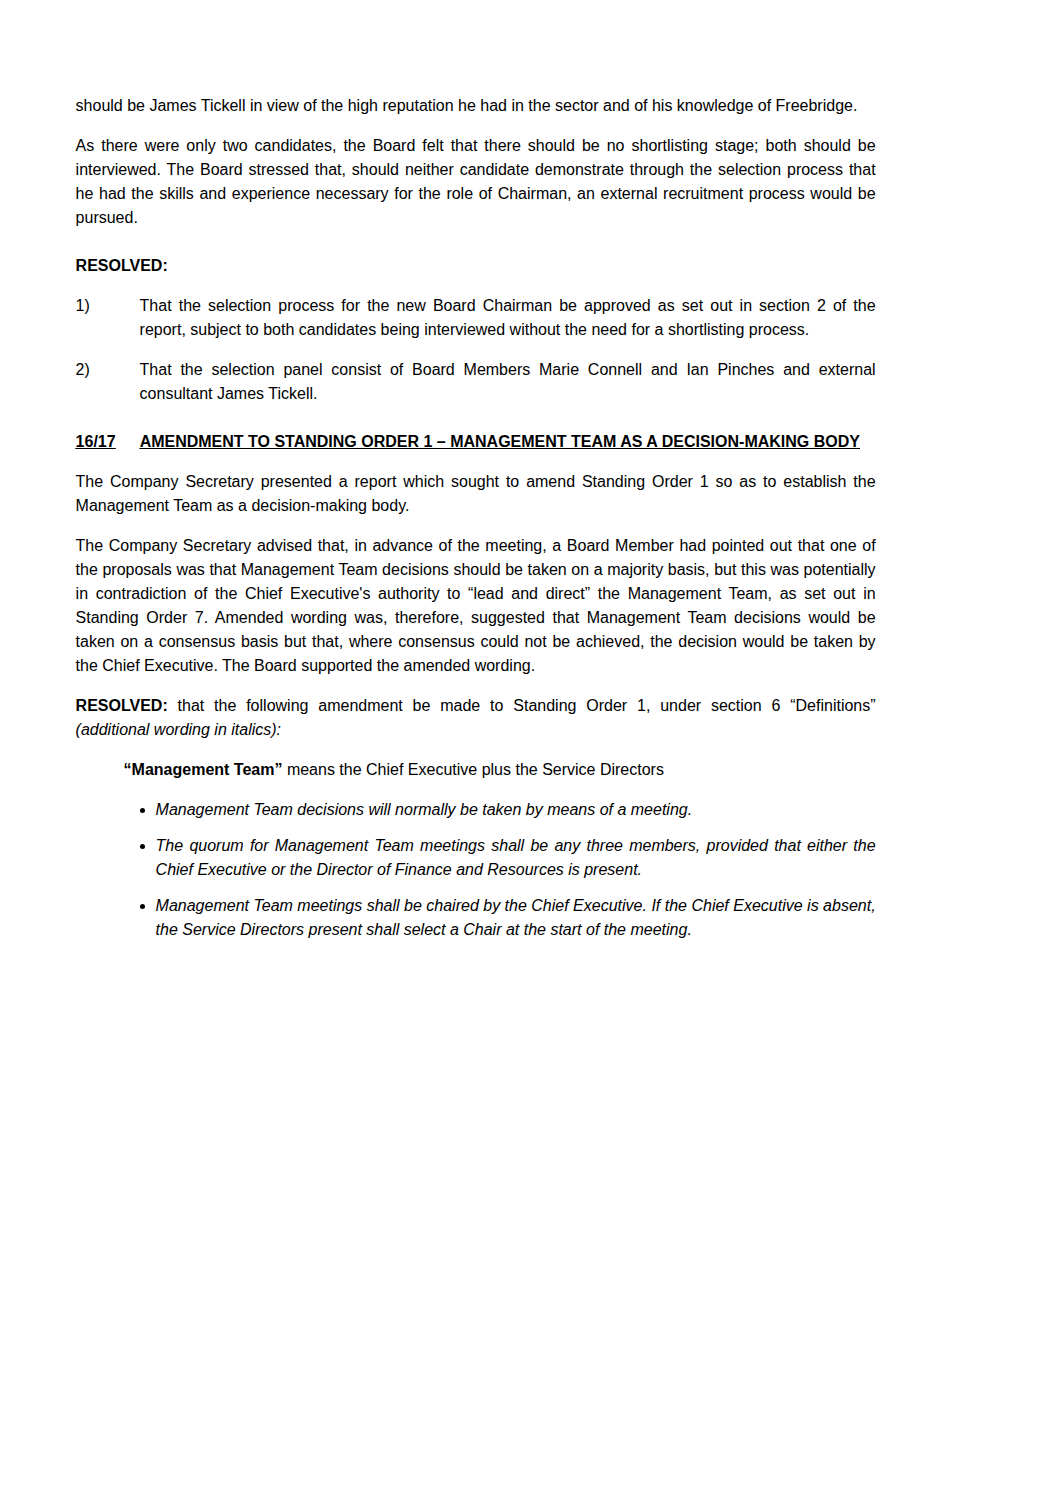should be James Tickell in view of the high reputation he had in the sector and of his knowledge of Freebridge.
As there were only two candidates, the Board felt that there should be no shortlisting stage; both should be interviewed. The Board stressed that, should neither candidate demonstrate through the selection process that he had the skills and experience necessary for the role of Chairman, an external recruitment process would be pursued.
RESOLVED:
1) That the selection process for the new Board Chairman be approved as set out in section 2 of the report, subject to both candidates being interviewed without the need for a shortlisting process.
2) That the selection panel consist of Board Members Marie Connell and Ian Pinches and external consultant James Tickell.
16/17 AMENDMENT TO STANDING ORDER 1 – MANAGEMENT TEAM AS A DECISION-MAKING BODY
The Company Secretary presented a report which sought to amend Standing Order 1 so as to establish the Management Team as a decision-making body.
The Company Secretary advised that, in advance of the meeting, a Board Member had pointed out that one of the proposals was that Management Team decisions should be taken on a majority basis, but this was potentially in contradiction of the Chief Executive's authority to “lead and direct” the Management Team, as set out in Standing Order 7. Amended wording was, therefore, suggested that Management Team decisions would be taken on a consensus basis but that, where consensus could not be achieved, the decision would be taken by the Chief Executive. The Board supported the amended wording.
RESOLVED: that the following amendment be made to Standing Order 1, under section 6 “Definitions” (additional wording in italics):
“Management Team” means the Chief Executive plus the Service Directors
Management Team decisions will normally be taken by means of a meeting.
The quorum for Management Team meetings shall be any three members, provided that either the Chief Executive or the Director of Finance and Resources is present.
Management Team meetings shall be chaired by the Chief Executive. If the Chief Executive is absent, the Service Directors present shall select a Chair at the start of the meeting.